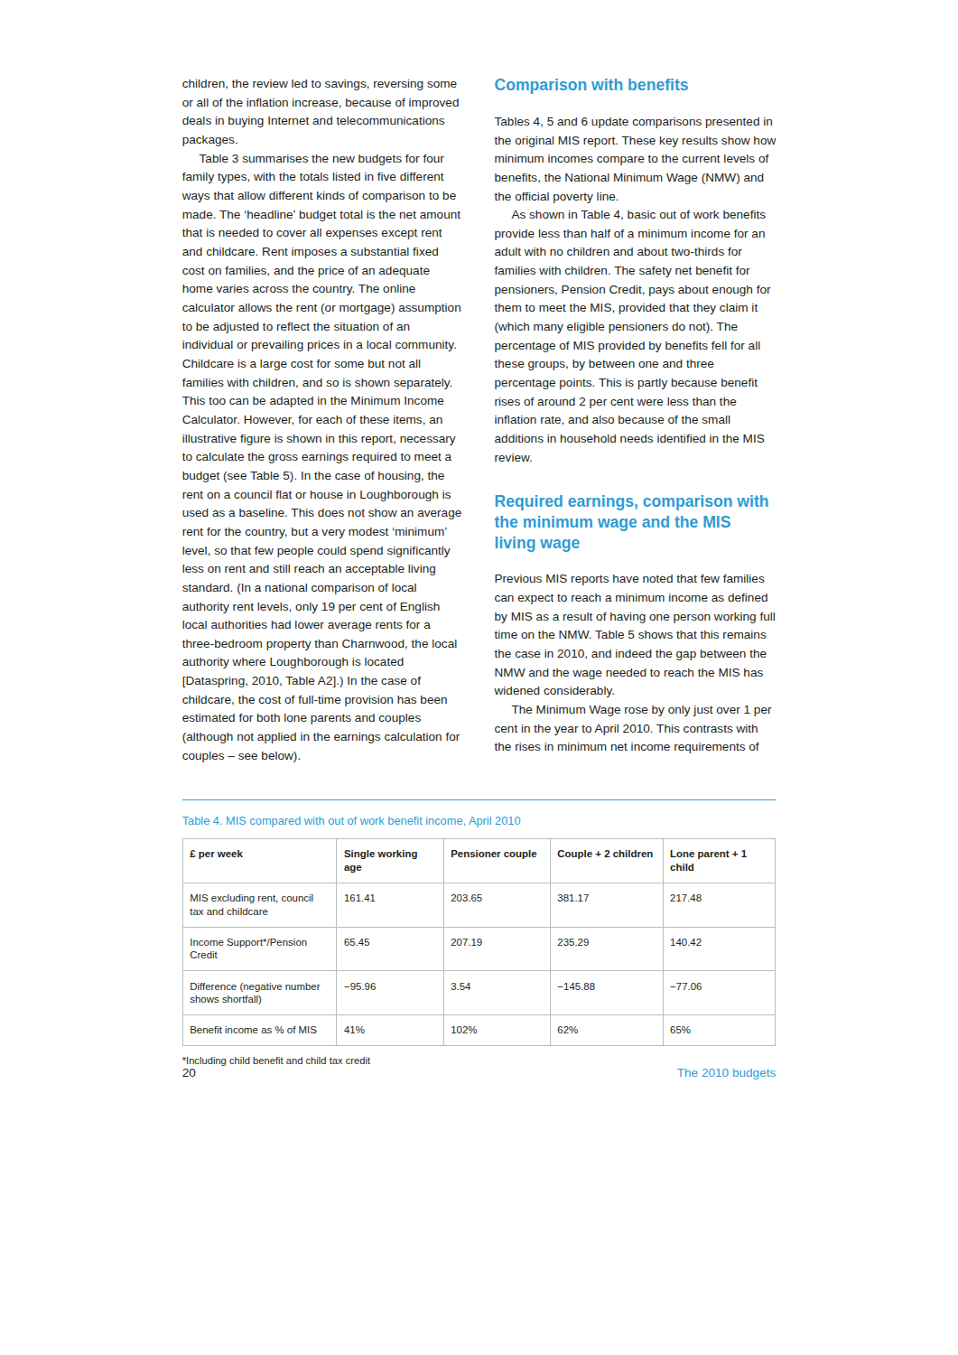children, the review led to savings, reversing some or all of the inflation increase, because of improved deals in buying Internet and telecommunications packages.
Table 3 summarises the new budgets for four family types, with the totals listed in five different ways that allow different kinds of comparison to be made. The ‘headline’ budget total is the net amount that is needed to cover all expenses except rent and childcare. Rent imposes a substantial fixed cost on families, and the price of an adequate home varies across the country. The online calculator allows the rent (or mortgage) assumption to be adjusted to reflect the situation of an individual or prevailing prices in a local community. Childcare is a large cost for some but not all families with children, and so is shown separately. This too can be adapted in the Minimum Income Calculator. However, for each of these items, an illustrative figure is shown in this report, necessary to calculate the gross earnings required to meet a budget (see Table 5). In the case of housing, the rent on a council flat or house in Loughborough is used as a baseline. This does not show an average rent for the country, but a very modest ‘minimum’ level, so that few people could spend significantly less on rent and still reach an acceptable living standard. (In a national comparison of local authority rent levels, only 19 per cent of English local authorities had lower average rents for a three-bedroom property than Charnwood, the local authority where Loughborough is located [Dataspring, 2010, Table A2].) In the case of childcare, the cost of full-time provision has been estimated for both lone parents and couples (although not applied in the earnings calculation for couples – see below).
Comparison with benefits
Tables 4, 5 and 6 update comparisons presented in the original MIS report. These key results show how minimum incomes compare to the current levels of benefits, the National Minimum Wage (NMW) and the official poverty line.
As shown in Table 4, basic out of work benefits provide less than half of a minimum income for an adult with no children and about two-thirds for families with children. The safety net benefit for pensioners, Pension Credit, pays about enough for them to meet the MIS, provided that they claim it (which many eligible pensioners do not). The percentage of MIS provided by benefits fell for all these groups, by between one and three percentage points. This is partly because benefit rises of around 2 per cent were less than the inflation rate, and also because of the small additions in household needs identified in the MIS review.
Required earnings, comparison with the minimum wage and the MIS living wage
Previous MIS reports have noted that few families can expect to reach a minimum income as defined by MIS as a result of having one person working full time on the NMW. Table 5 shows that this remains the case in 2010, and indeed the gap between the NMW and the wage needed to reach the MIS has widened considerably.
The Minimum Wage rose by only just over 1 per cent in the year to April 2010. This contrasts with the rises in minimum net income requirements of
Table 4. MIS compared with out of work benefit income, April 2010
| £ per week | Single working age | Pensioner couple | Couple + 2 children | Lone parent + 1 child |
| --- | --- | --- | --- | --- |
| MIS excluding rent, council tax and childcare | 161.41 | 203.65 | 381.17 | 217.48 |
| Income Support*/Pension Credit | 65.45 | 207.19 | 235.29 | 140.42 |
| Difference (negative number shows shortfall) | −95.96 | 3.54 | −145.88 | −77.06 |
| Benefit income as % of MIS | 41% | 102% | 62% | 65% |
*Including child benefit and child tax credit
20
The 2010 budgets